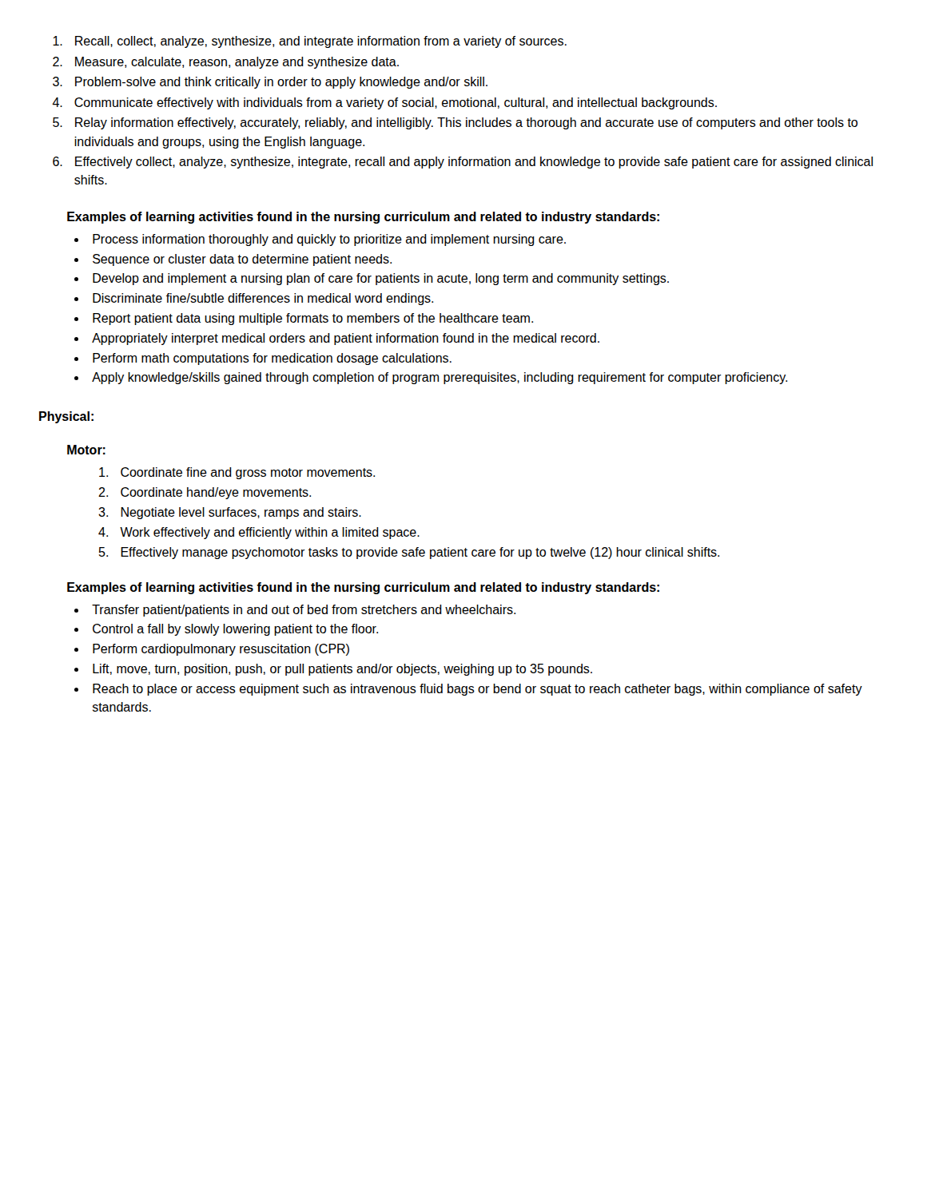Recall, collect, analyze, synthesize, and integrate information from a variety of sources.
Measure, calculate, reason, analyze and synthesize data.
Problem-solve and think critically in order to apply knowledge and/or skill.
Communicate effectively with individuals from a variety of social, emotional, cultural, and intellectual backgrounds.
Relay information effectively, accurately, reliably, and intelligibly. This includes a thorough and accurate use of computers and other tools to individuals and groups, using the English language.
Effectively collect, analyze, synthesize, integrate, recall and apply information and knowledge to provide safe patient care for assigned clinical shifts.
Examples of learning activities found in the nursing curriculum and related to industry standards:
Process information thoroughly and quickly to prioritize and implement nursing care.
Sequence or cluster data to determine patient needs.
Develop and implement a nursing plan of care for patients in acute, long term and community settings.
Discriminate fine/subtle differences in medical word endings.
Report patient data using multiple formats to members of the healthcare team.
Appropriately interpret medical orders and patient information found in the medical record.
Perform math computations for medication dosage calculations.
Apply knowledge/skills gained through completion of program prerequisites, including requirement for computer proficiency.
Physical:
Motor:
Coordinate fine and gross motor movements.
Coordinate hand/eye movements.
Negotiate level surfaces, ramps and stairs.
Work effectively and efficiently within a limited space.
Effectively manage psychomotor tasks to provide safe patient care for up to twelve (12) hour clinical shifts.
Examples of learning activities found in the nursing curriculum and related to industry standards:
Transfer patient/patients in and out of bed from stretchers and wheelchairs.
Control a fall by slowly lowering patient to the floor.
Perform cardiopulmonary resuscitation (CPR)
Lift, move, turn, position, push, or pull patients and/or objects, weighing up to 35 pounds.
Reach to place or access equipment such as intravenous fluid bags or bend or squat to reach catheter bags, within compliance of safety standards.